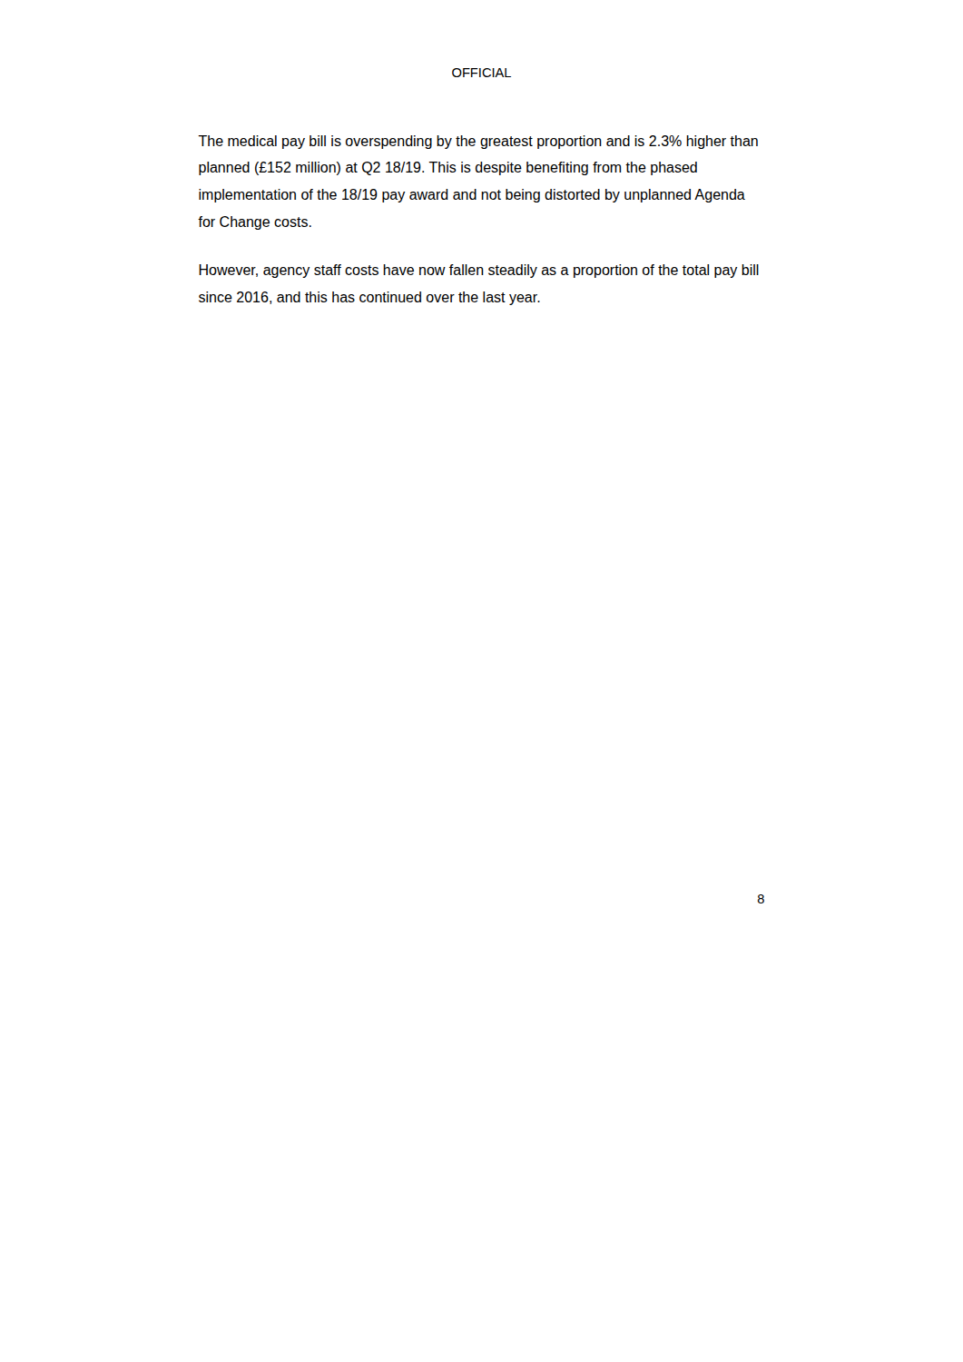OFFICIAL
The medical pay bill is overspending by the greatest proportion and is 2.3% higher than planned (£152 million) at Q2 18/19. This is despite benefiting from the phased implementation of the 18/19 pay award and not being distorted by unplanned Agenda for Change costs.
However, agency staff costs have now fallen steadily as a proportion of the total pay bill since 2016, and this has continued over the last year.
8